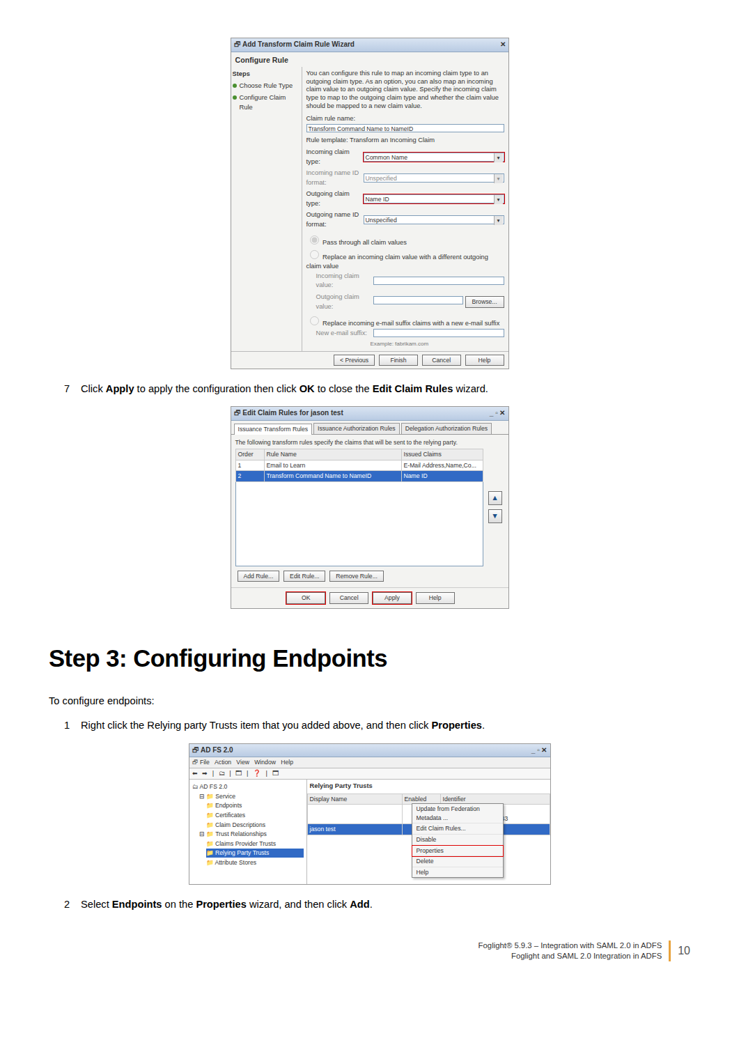🗗 Add Transform Claim Rule Wizard✕
Configure Rule
Steps
Choose Rule Type
Configure Claim Rule
You can configure this rule to map an incoming claim type to an outgoing claim type. As an option, you can also map an incoming claim value to an outgoing claim value. Specify the incoming claim type to map to the outgoing claim type and whether the claim value should be mapped to a new claim value.
Claim rule name:
Transform Command Name to NameID
Rule template: Transform an Incoming Claim
Incoming claim type:
Common Name
Incoming name ID format:
Unspecified
Outgoing claim type:
Name ID
Outgoing name ID format:
Unspecified
Pass through all claim values
Replace an incoming claim value with a different outgoing claim value
Incoming claim value:
Outgoing claim value:
Browse...
Replace incoming e-mail suffix claims with a new e-mail suffix
New e-mail suffix:
Example: fabrikam.com
< Previous Finish Cancel Help
Click Apply to apply the configuration then click OK to close the Edit Claim Rules wizard.
🗗 Edit Claim Rules for jason test_ ▫ ✕
Issuance Transform Rules
Issuance Authorization Rules
Delegation Authorization Rules
The following transform rules specify the claims that will be sent to the relying party.
| Order | Rule Name | Issued Claims |
| --- | --- | --- |
| 1 | Email to Learn | E-Mail Address,Name,Co... |
| 2 | Transform Command Name to NameID | Name ID |
▲
▼
Add Rule... Edit Rule... Remove Rule...
OK Cancel Apply Help
Step 3: Configuring Endpoints
To configure endpoints:
Right click the Relying party Trusts item that you added above, and then click Properties.
🗗 AD FS 2.0_ ▫ ✕
🗗 File Action View Window Help
⬅ ➡ | 🗂 | 🗔 | ❓ | 🗖
🗂 AD FS 2.0
⊟ 📁 Service
Endpoints
Certificates
Claim Descriptions
⊟ 📁 Trust Relationships
Claims Provider Trusts
Relying Party Trusts
Attribute Stores
Relying Party Trusts
| Display Name | Enabled | Identifier |
| --- | --- | --- |
| | | https://foglight-02.prod.quest.corp:8443 |
| jason test | | |
Update from Federation Metadata ...
Edit Claim Rules...
Disable
Properties
Delete
Help
Select Endpoints on the Properties wizard, and then click Add.
Foglight® 5.9.3 – Integration with SAML 2.0 in ADFS
Foglight and SAML 2.0 Integration in ADFS
10